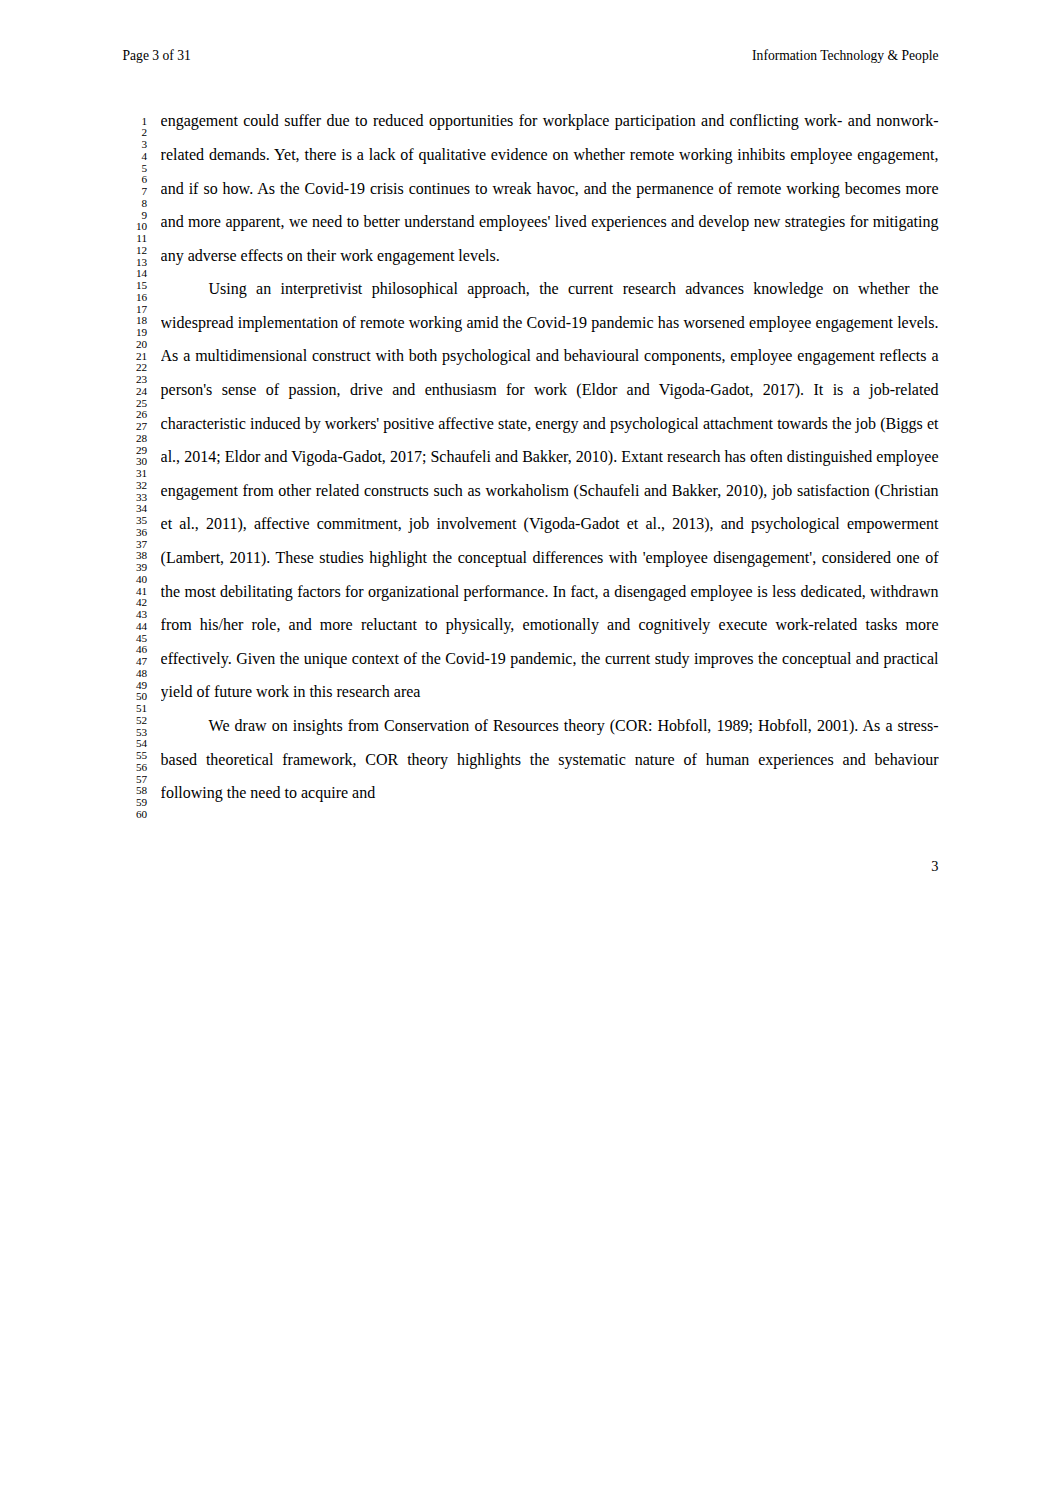Page 3 of 31 Information Technology & People
1
2
3
4
5
6
7
8
9
10
11
12
13
14
15
16
17
18
19
20
21
22
23
24
25
26
27
28
29
30
31
32
33
34
35
36
37
38
39
40
41
42
43
44
45
46
47
48
49
50
51
52
53
54
55
56
57
58
59
60
engagement could suffer due to reduced opportunities for workplace participation and conflicting work- and nonwork-related demands. Yet, there is a lack of qualitative evidence on whether remote working inhibits employee engagement, and if so how. As the Covid-19 crisis continues to wreak havoc, and the permanence of remote working becomes more and more apparent, we need to better understand employees' lived experiences and develop new strategies for mitigating any adverse effects on their work engagement levels.
Using an interpretivist philosophical approach, the current research advances knowledge on whether the widespread implementation of remote working amid the Covid-19 pandemic has worsened employee engagement levels. As a multidimensional construct with both psychological and behavioural components, employee engagement reflects a person's sense of passion, drive and enthusiasm for work (Eldor and Vigoda-Gadot, 2017). It is a job-related characteristic induced by workers' positive affective state, energy and psychological attachment towards the job (Biggs et al., 2014; Eldor and Vigoda-Gadot, 2017; Schaufeli and Bakker, 2010). Extant research has often distinguished employee engagement from other related constructs such as workaholism (Schaufeli and Bakker, 2010), job satisfaction (Christian et al., 2011), affective commitment, job involvement (Vigoda-Gadot et al., 2013), and psychological empowerment (Lambert, 2011). These studies highlight the conceptual differences with 'employee disengagement', considered one of the most debilitating factors for organizational performance. In fact, a disengaged employee is less dedicated, withdrawn from his/her role, and more reluctant to physically, emotionally and cognitively execute work-related tasks more effectively. Given the unique context of the Covid-19 pandemic, the current study improves the conceptual and practical yield of future work in this research area
We draw on insights from Conservation of Resources theory (COR: Hobfoll, 1989; Hobfoll, 2001). As a stress-based theoretical framework, COR theory highlights the systematic nature of human experiences and behaviour following the need to acquire and
3